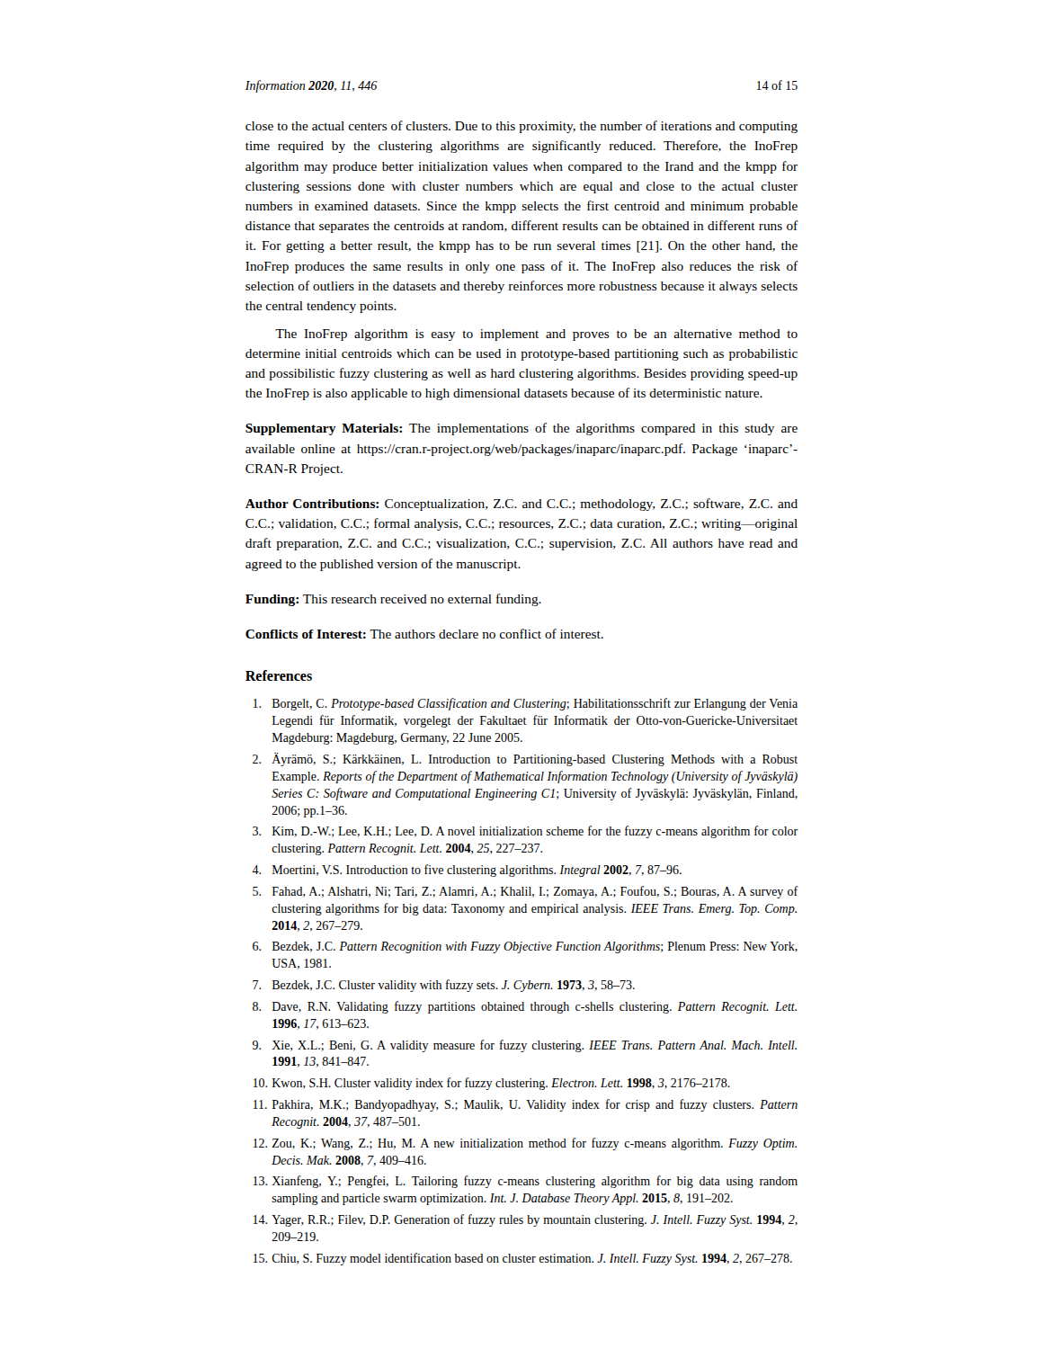Information 2020, 11, 446
14 of 15
close to the actual centers of clusters. Due to this proximity, the number of iterations and computing time required by the clustering algorithms are significantly reduced. Therefore, the InoFrep algorithm may produce better initialization values when compared to the Irand and the kmpp for clustering sessions done with cluster numbers which are equal and close to the actual cluster numbers in examined datasets. Since the kmpp selects the first centroid and minimum probable distance that separates the centroids at random, different results can be obtained in different runs of it. For getting a better result, the kmpp has to be run several times [21]. On the other hand, the InoFrep produces the same results in only one pass of it. The InoFrep also reduces the risk of selection of outliers in the datasets and thereby reinforces more robustness because it always selects the central tendency points.
The InoFrep algorithm is easy to implement and proves to be an alternative method to determine initial centroids which can be used in prototype-based partitioning such as probabilistic and possibilistic fuzzy clustering as well as hard clustering algorithms. Besides providing speed-up the InoFrep is also applicable to high dimensional datasets because of its deterministic nature.
Supplementary Materials: The implementations of the algorithms compared in this study are available online at https://cran.r-project.org/web/packages/inaparc/inaparc.pdf. Package ‘inaparc’- CRAN-R Project.
Author Contributions: Conceptualization, Z.C. and C.C.; methodology, Z.C.; software, Z.C. and C.C.; validation, C.C.; formal analysis, C.C.; resources, Z.C.; data curation, Z.C.; writing—original draft preparation, Z.C. and C.C.; visualization, C.C.; supervision, Z.C. All authors have read and agreed to the published version of the manuscript.
Funding: This research received no external funding.
Conflicts of Interest: The authors declare no conflict of interest.
References
Borgelt, C. Prototype-based Classification and Clustering; Habilitationsschrift zur Erlangung der Venia Legendi für Informatik, vorgelegt der Fakultaet für Informatik der Otto-von-Guericke-Universitaet Magdeburg: Magdeburg, Germany, 22 June 2005.
Äyrämö, S.; Kärkkäinen, L. Introduction to Partitioning-based Clustering Methods with a Robust Example. Reports of the Department of Mathematical Information Technology (University of Jyväskylä) Series C: Software and Computational Engineering C1; University of Jyväskylä: Jyväskylän, Finland, 2006; pp.1–36.
Kim, D.-W.; Lee, K.H.; Lee, D. A novel initialization scheme for the fuzzy c-means algorithm for color clustering. Pattern Recognit. Lett. 2004, 25, 227–237.
Moertini, V.S. Introduction to five clustering algorithms. Integral 2002, 7, 87–96.
Fahad, A.; Alshatri, Ni; Tari, Z.; Alamri, A.; Khalil, I.; Zomaya, A.; Foufou, S.; Bouras, A. A survey of clustering algorithms for big data: Taxonomy and empirical analysis. IEEE Trans. Emerg. Top. Comp. 2014, 2, 267–279.
Bezdek, J.C. Pattern Recognition with Fuzzy Objective Function Algorithms; Plenum Press: New York, USA, 1981.
Bezdek, J.C. Cluster validity with fuzzy sets. J. Cybern. 1973, 3, 58–73.
Dave, R.N. Validating fuzzy partitions obtained through c-shells clustering. Pattern Recognit. Lett. 1996, 17, 613–623.
Xie, X.L.; Beni, G. A validity measure for fuzzy clustering. IEEE Trans. Pattern Anal. Mach. Intell. 1991, 13, 841–847.
Kwon, S.H. Cluster validity index for fuzzy clustering. Electron. Lett. 1998, 3, 2176–2178.
Pakhira, M.K.; Bandyopadhyay, S.; Maulik, U. Validity index for crisp and fuzzy clusters. Pattern Recognit. 2004, 37, 487–501.
Zou, K.; Wang, Z.; Hu, M. A new initialization method for fuzzy c-means algorithm. Fuzzy Optim. Decis. Mak. 2008, 7, 409–416.
Xianfeng, Y.; Pengfei, L. Tailoring fuzzy c-means clustering algorithm for big data using random sampling and particle swarm optimization. Int. J. Database Theory Appl. 2015, 8, 191–202.
Yager, R.R.; Filev, D.P. Generation of fuzzy rules by mountain clustering. J. Intell. Fuzzy Syst. 1994, 2, 209–219.
Chiu, S. Fuzzy model identification based on cluster estimation. J. Intell. Fuzzy Syst. 1994, 2, 267–278.